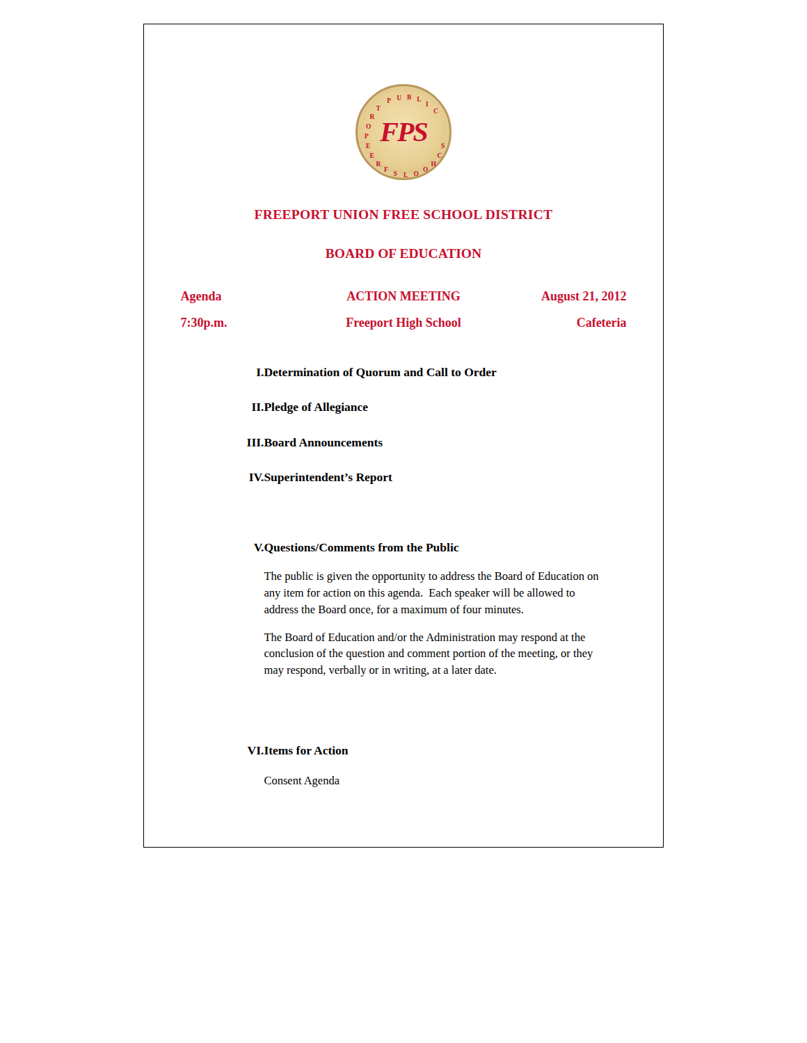F R E E P O R T P U B L I C S C H O O L S
FPS
FREEPORT UNION FREE SCHOOL DISTRICT
BOARD OF EDUCATION
| Agenda | ACTION MEETING | August 21, 2012 |
| 7:30p.m. | Freeport High School | Cafeteria |
| I. | Determination of Quorum and Call to Order |
| II. | Pledge of Allegiance |
| III. | Board Announcements |
| IV. | Superintendent’s Report |
| V. | Questions/Comments from the Public The public is given the opportunity to address the Board of Education on any item for action on this agenda. Each speaker will be allowed to address the Board once, for a maximum of four minutes. The Board of Education and/or the Administration may respond at the conclusion of the question and comment portion of the meeting, or they may respond, verbally or in writing, at a later date. |
| VI. | Items for Action Consent Agenda |